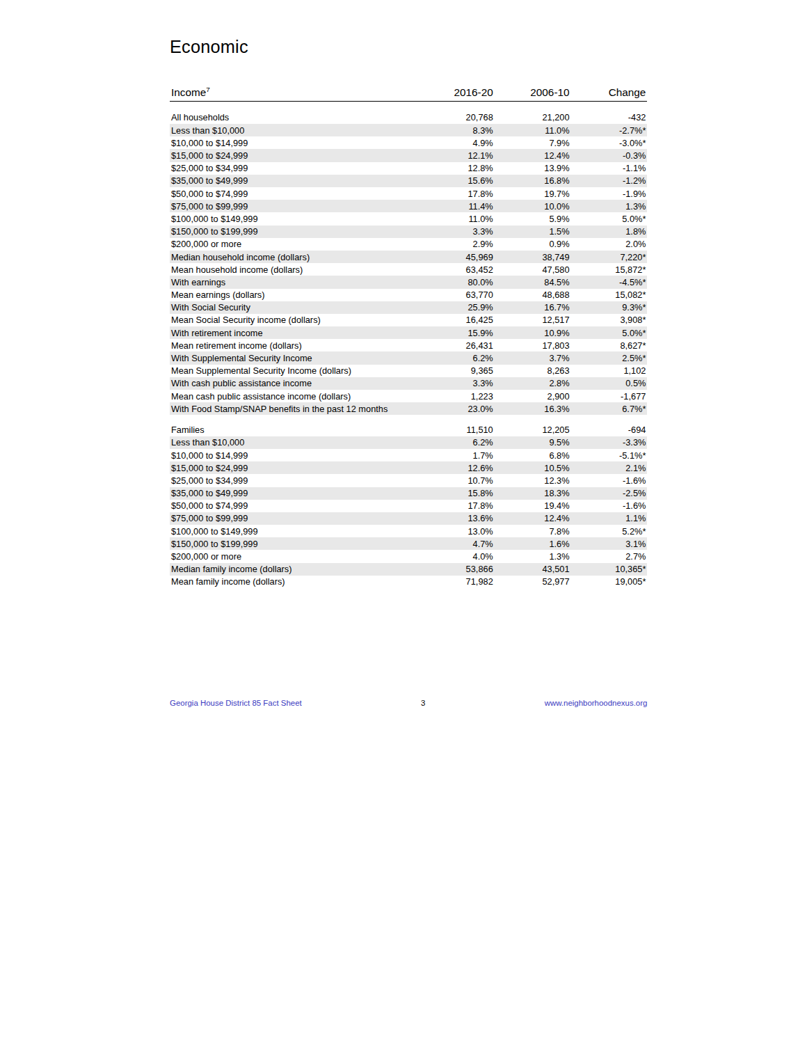Economic
| Income 7 | 2016-20 | 2006-10 | Change |
| --- | --- | --- | --- |
| All households | 20,768 | 21,200 | -432 |
| Less than $10,000 | 8.3% | 11.0% | -2.7%* |
| $10,000 to $14,999 | 4.9% | 7.9% | -3.0%* |
| $15,000 to $24,999 | 12.1% | 12.4% | -0.3% |
| $25,000 to $34,999 | 12.8% | 13.9% | -1.1% |
| $35,000 to $49,999 | 15.6% | 16.8% | -1.2% |
| $50,000 to $74,999 | 17.8% | 19.7% | -1.9% |
| $75,000 to $99,999 | 11.4% | 10.0% | 1.3% |
| $100,000 to $149,999 | 11.0% | 5.9% | 5.0%* |
| $150,000 to $199,999 | 3.3% | 1.5% | 1.8% |
| $200,000 or more | 2.9% | 0.9% | 2.0% |
| Median household income (dollars) | 45,969 | 38,749 | 7,220* |
| Mean household income (dollars) | 63,452 | 47,580 | 15,872* |
| With earnings | 80.0% | 84.5% | -4.5%* |
| Mean earnings (dollars) | 63,770 | 48,688 | 15,082* |
| With Social Security | 25.9% | 16.7% | 9.3%* |
| Mean Social Security income (dollars) | 16,425 | 12,517 | 3,908* |
| With retirement income | 15.9% | 10.9% | 5.0%* |
| Mean retirement income (dollars) | 26,431 | 17,803 | 8,627* |
| With Supplemental Security Income | 6.2% | 3.7% | 2.5%* |
| Mean Supplemental Security Income (dollars) | 9,365 | 8,263 | 1,102 |
| With cash public assistance income | 3.3% | 2.8% | 0.5% |
| Mean cash public assistance income (dollars) | 1,223 | 2,900 | -1,677 |
| With Food Stamp/SNAP benefits in the past 12 months | 23.0% | 16.3% | 6.7%* |
| Families | 11,510 | 12,205 | -694 |
| Less than $10,000 | 6.2% | 9.5% | -3.3% |
| $10,000 to $14,999 | 1.7% | 6.8% | -5.1%* |
| $15,000 to $24,999 | 12.6% | 10.5% | 2.1% |
| $25,000 to $34,999 | 10.7% | 12.3% | -1.6% |
| $35,000 to $49,999 | 15.8% | 18.3% | -2.5% |
| $50,000 to $74,999 | 17.8% | 19.4% | -1.6% |
| $75,000 to $99,999 | 13.6% | 12.4% | 1.1% |
| $100,000 to $149,999 | 13.0% | 7.8% | 5.2%* |
| $150,000 to $199,999 | 4.7% | 1.6% | 3.1% |
| $200,000 or more | 4.0% | 1.3% | 2.7% |
| Median family income (dollars) | 53,866 | 43,501 | 10,365* |
| Mean family income (dollars) | 71,982 | 52,977 | 19,005* |
Georgia House District 85 Fact Sheet 3 www.neighborhoodnexus.org